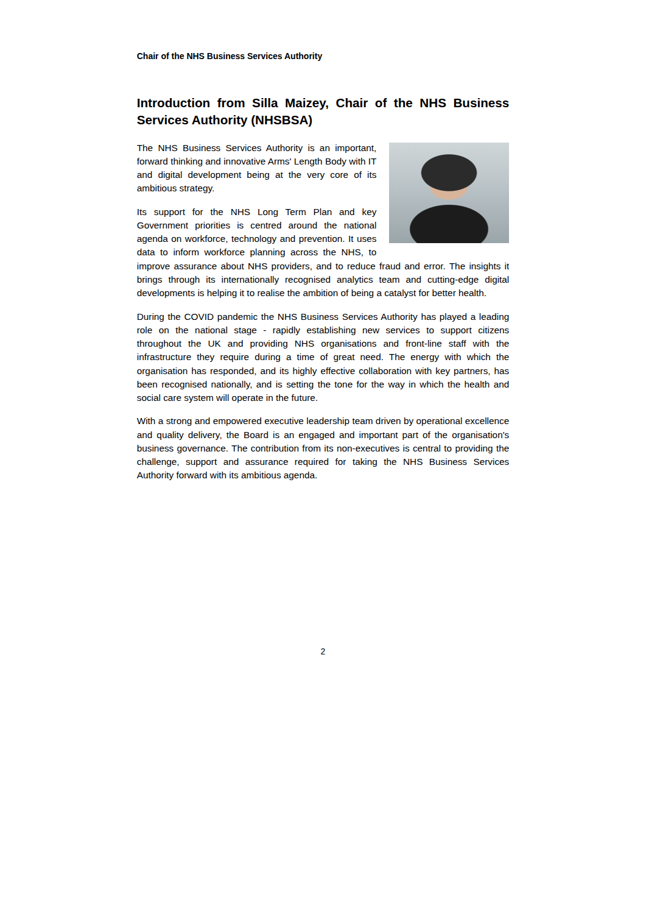Chair of the NHS Business Services Authority
Introduction from Silla Maizey, Chair of the NHS Business Services Authority (NHSBSA)
The NHS Business Services Authority is an important, forward thinking and innovative Arms' Length Body with IT and digital development being at the very core of its ambitious strategy.
Its support for the NHS Long Term Plan and key Government priorities is centred around the national agenda on workforce, technology and prevention. It uses data to inform workforce planning across the NHS, to improve assurance about NHS providers, and to reduce fraud and error. The insights it brings through its internationally recognised analytics team and cutting-edge digital developments is helping it to realise the ambition of being a catalyst for better health.
During the COVID pandemic the NHS Business Services Authority has played a leading role on the national stage - rapidly establishing new services to support citizens throughout the UK and providing NHS organisations and front-line staff with the infrastructure they require during a time of great need. The energy with which the organisation has responded, and its highly effective collaboration with key partners, has been recognised nationally, and is setting the tone for the way in which the health and social care system will operate in the future.
With a strong and empowered executive leadership team driven by operational excellence and quality delivery, the Board is an engaged and important part of the organisation's business governance. The contribution from its non-executives is central to providing the challenge, support and assurance required for taking the NHS Business Services Authority forward with its ambitious agenda.
2